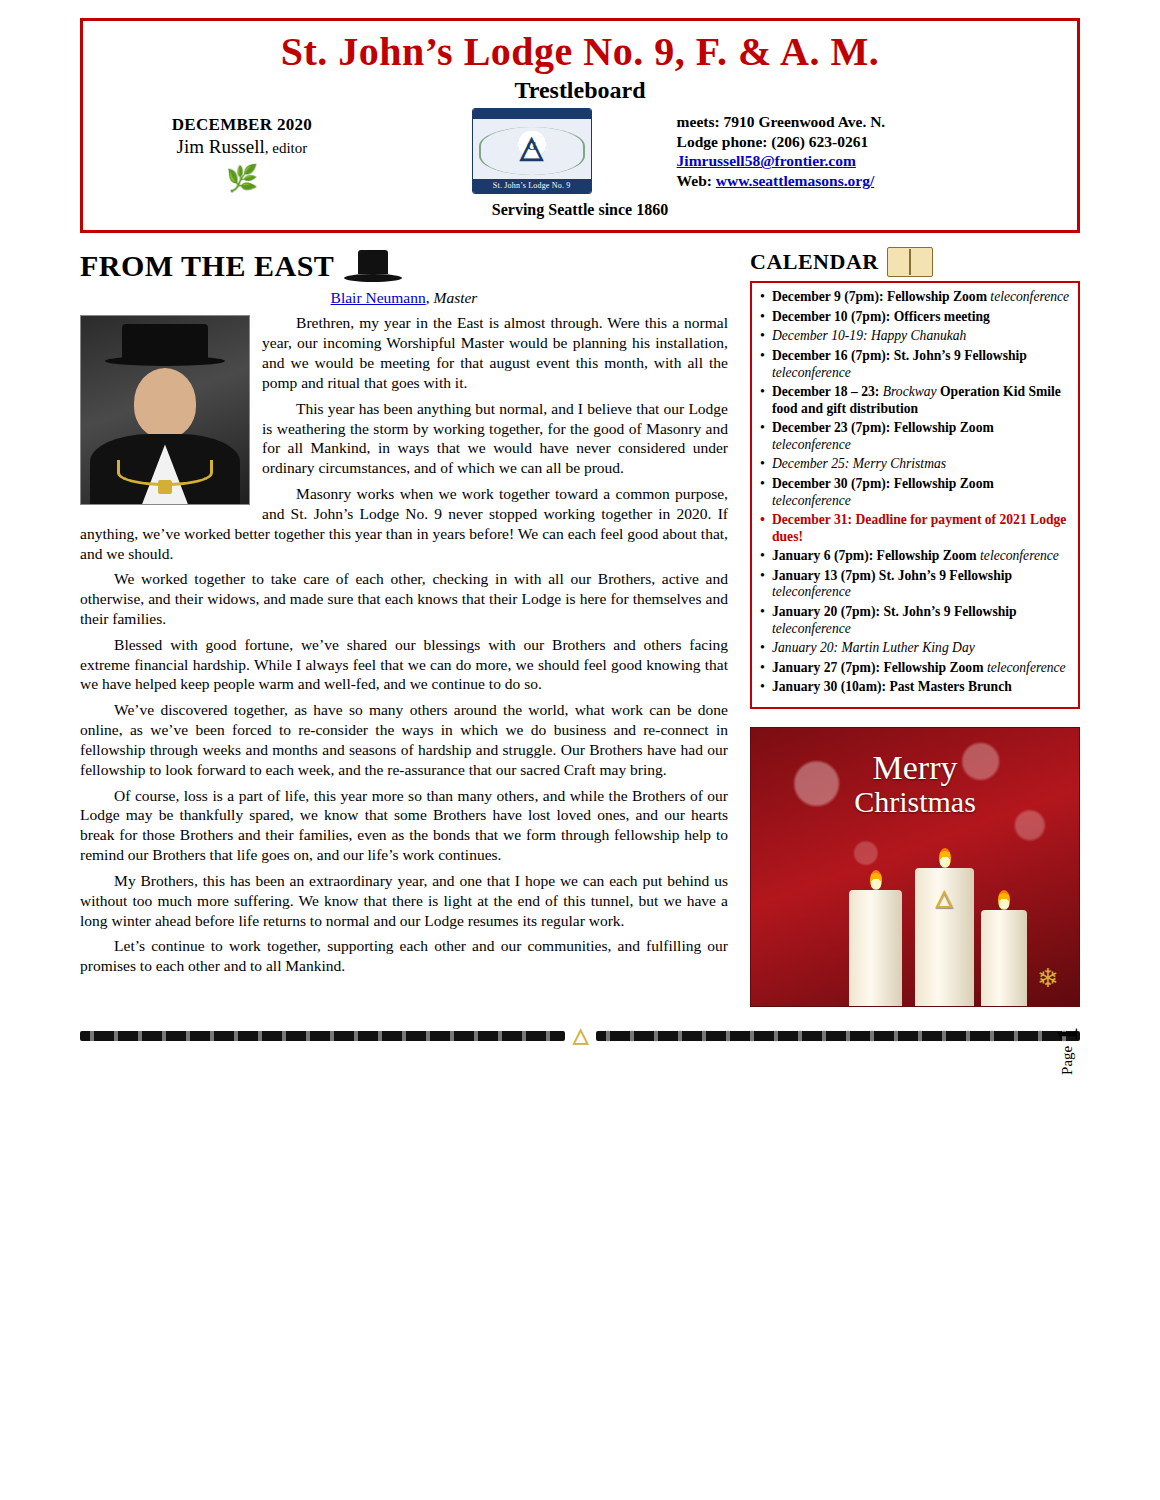St. John’s Lodge No. 9, F. & A. M.
Trestleboard
DECEMBER 2020
Jim Russell, editor
🌿
△ G St. John’s Lodge No. 9
meets: 7910 Greenwood Ave. N.
Lodge phone: (206) 623-0261
Jimrussell58@frontier.com
Web: www.seattlemasons.org/
Serving Seattle since 1860
FROM THE EAST
Blair Neumann, Master
Brethren, my year in the East is almost through. Were this a normal year, our incoming Worshipful Master would be planning his installation, and we would be meeting for that august event this month, with all the pomp and ritual that goes with it.
This year has been anything but normal, and I believe that our Lodge is weathering the storm by working together, for the good of Masonry and for all Mankind, in ways that we would have never considered under ordinary circumstances, and of which we can all be proud.
Masonry works when we work together toward a common purpose, and St. John’s Lodge No. 9 never stopped working together in 2020. If anything, we’ve worked better together this year than in years before! We can each feel good about that, and we should.
We worked together to take care of each other, checking in with all our Brothers, active and otherwise, and their widows, and made sure that each knows that their Lodge is here for themselves and their families.
Blessed with good fortune, we’ve shared our blessings with our Brothers and others facing extreme financial hardship. While I always feel that we can do more, we should feel good knowing that we have helped keep people warm and well-fed, and we continue to do so.
We’ve discovered together, as have so many others around the world, what work can be done online, as we’ve been forced to re-consider the ways in which we do business and re-connect in fellowship through weeks and months and seasons of hardship and struggle. Our Brothers have had our fellowship to look forward to each week, and the re-assurance that our sacred Craft may bring.
Of course, loss is a part of life, this year more so than many others, and while the Brothers of our Lodge may be thankfully spared, we know that some Brothers have lost loved ones, and our hearts break for those Brothers and their families, even as the bonds that we form through fellowship help to remind our Brothers that life goes on, and our life’s work continues.
My Brothers, this has been an extraordinary year, and one that I hope we can each put behind us without too much more suffering. We know that there is light at the end of this tunnel, but we have a long winter ahead before life returns to normal and our Lodge resumes its regular work.
Let’s continue to work together, supporting each other and our communities, and fulfilling our promises to each other and to all Mankind.
CALENDAR
December 9 (7pm): Fellowship Zoom teleconference
December 10 (7pm): Officers meeting
December 10-19: Happy Chanukah
December 16 (7pm): St. John’s 9 Fellowship teleconference
December 18 – 23: Brockway Operation Kid Smile food and gift distribution
December 23 (7pm): Fellowship Zoom teleconference
December 25: Merry Christmas
December 30 (7pm): Fellowship Zoom teleconference
December 31: Deadline for payment of 2021 Lodge dues!
January 6 (7pm): Fellowship Zoom teleconference
January 13 (7pm) St. John’s 9 Fellowship teleconference
January 20 (7pm): St. John’s 9 Fellowship teleconference
January 20: Martin Luther King Day
January 27 (7pm): Fellowship Zoom teleconference
January 30 (10am): Past Masters Brunch
MerryChristmas
△ ❄
△
Page 1